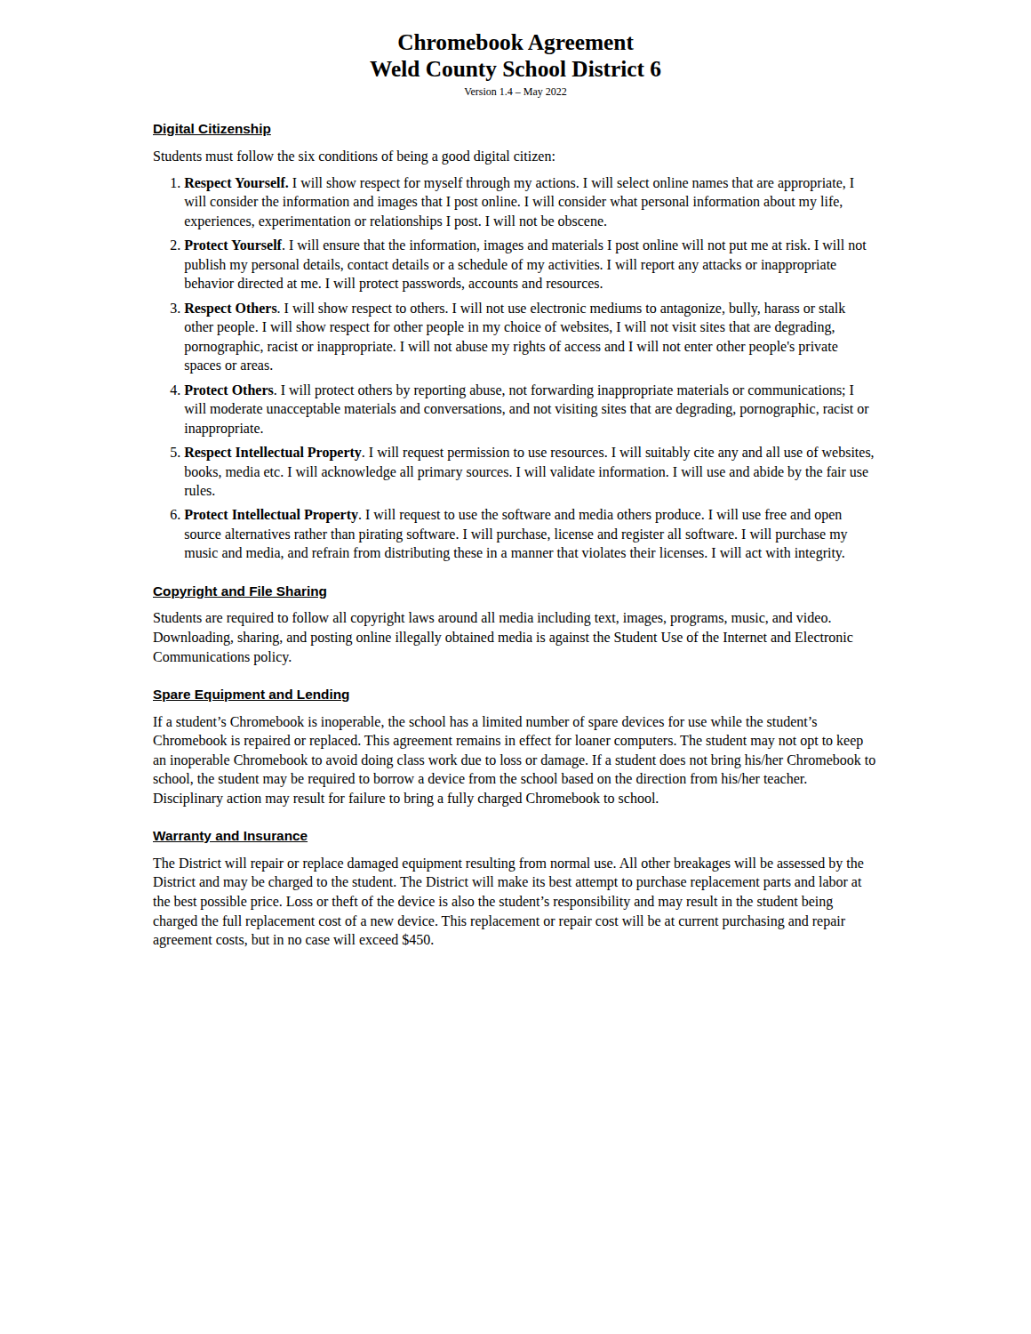Chromebook Agreement
Weld County School District 6
Version 1.4 – May 2022
Digital Citizenship
Students must follow the six conditions of being a good digital citizen:
Respect Yourself. I will show respect for myself through my actions. I will select online names that are appropriate, I will consider the information and images that I post online. I will consider what personal information about my life, experiences, experimentation or relationships I post. I will not be obscene.
Protect Yourself. I will ensure that the information, images and materials I post online will not put me at risk. I will not publish my personal details, contact details or a schedule of my activities. I will report any attacks or inappropriate behavior directed at me. I will protect passwords, accounts and resources.
Respect Others. I will show respect to others. I will not use electronic mediums to antagonize, bully, harass or stalk other people. I will show respect for other people in my choice of websites, I will not visit sites that are degrading, pornographic, racist or inappropriate. I will not abuse my rights of access and I will not enter other people's private spaces or areas.
Protect Others. I will protect others by reporting abuse, not forwarding inappropriate materials or communications; I will moderate unacceptable materials and conversations, and not visiting sites that are degrading, pornographic, racist or inappropriate.
Respect Intellectual Property. I will request permission to use resources. I will suitably cite any and all use of websites, books, media etc. I will acknowledge all primary sources. I will validate information. I will use and abide by the fair use rules.
Protect Intellectual Property. I will request to use the software and media others produce. I will use free and open source alternatives rather than pirating software. I will purchase, license and register all software. I will purchase my music and media, and refrain from distributing these in a manner that violates their licenses. I will act with integrity.
Copyright and File Sharing
Students are required to follow all copyright laws around all media including text, images, programs, music, and video. Downloading, sharing, and posting online illegally obtained media is against the Student Use of the Internet and Electronic Communications policy.
Spare Equipment and Lending
If a student’s Chromebook is inoperable, the school has a limited number of spare devices for use while the student’s Chromebook is repaired or replaced. This agreement remains in effect for loaner computers. The student may not opt to keep an inoperable Chromebook to avoid doing class work due to loss or damage. If a student does not bring his/her Chromebook to school, the student may be required to borrow a device from the school based on the direction from his/her teacher. Disciplinary action may result for failure to bring a fully charged Chromebook to school.
Warranty and Insurance
The District will repair or replace damaged equipment resulting from normal use. All other breakages will be assessed by the District and may be charged to the student. The District will make its best attempt to purchase replacement parts and labor at the best possible price. Loss or theft of the device is also the student’s responsibility and may result in the student being charged the full replacement cost of a new device. This replacement or repair cost will be at current purchasing and repair agreement costs, but in no case will exceed $450.